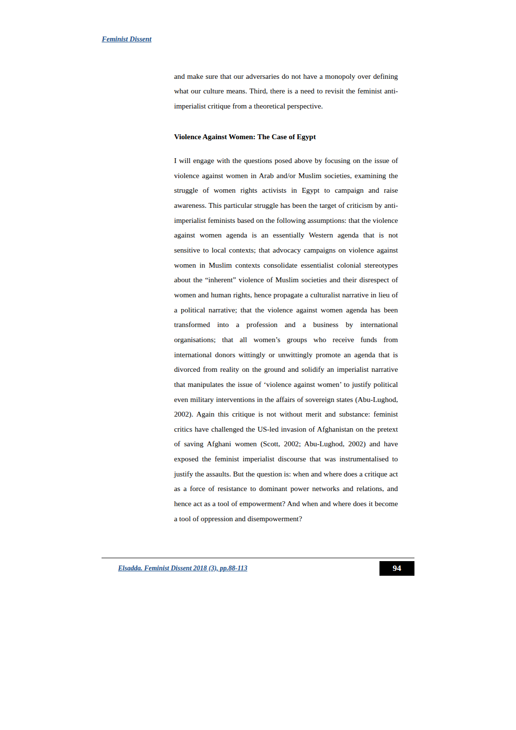Feminist Dissent
and make sure that our adversaries do not have a monopoly over defining what our culture means. Third, there is a need to revisit the feminist anti-imperialist critique from a theoretical perspective.
Violence Against Women: The Case of Egypt
I will engage with the questions posed above by focusing on the issue of violence against women in Arab and/or Muslim societies, examining the struggle of women rights activists in Egypt to campaign and raise awareness. This particular struggle has been the target of criticism by anti-imperialist feminists based on the following assumptions: that the violence against women agenda is an essentially Western agenda that is not sensitive to local contexts; that advocacy campaigns on violence against women in Muslim contexts consolidate essentialist colonial stereotypes about the “inherent” violence of Muslim societies and their disrespect of women and human rights, hence propagate a culturalist narrative in lieu of a political narrative; that the violence against women agenda has been transformed into a profession and a business by international organisations; that all women’s groups who receive funds from international donors wittingly or unwittingly promote an agenda that is divorced from reality on the ground and solidify an imperialist narrative that manipulates the issue of ‘violence against women’ to justify political even military interventions in the affairs of sovereign states (Abu-Lughod, 2002). Again this critique is not without merit and substance: feminist critics have challenged the US-led invasion of Afghanistan on the pretext of saving Afghani women (Scott, 2002; Abu-Lughod, 2002) and have exposed the feminist imperialist discourse that was instrumentalised to justify the assaults. But the question is: when and where does a critique act as a force of resistance to dominant power networks and relations, and hence act as a tool of empowerment? And when and where does it become a tool of oppression and disempowerment?
Elsadda. Feminist Dissent 2018 (3), pp.88-113
94